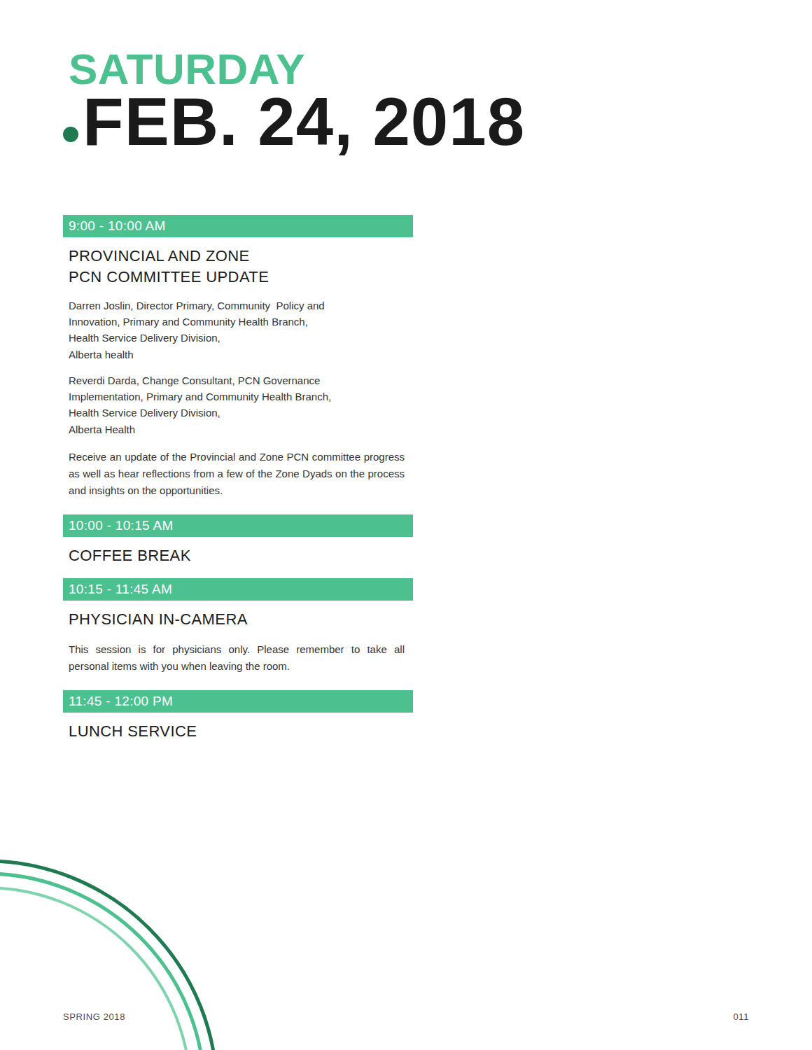Saturday
Feb. 24, 2018
9:00 - 10:00 AM
PROVINCIAL AND ZONE
PCN COMMITTEE UPDATE
Darren Joslin, Director Primary, Community Policy and
Innovation, Primary and Community Health Branch,
Health Service Delivery Division,
Alberta health
Reverdi Darda, Change Consultant, PCN Governance
Implementation, Primary and Community Health Branch,
Health Service Delivery Division,
Alberta Health
Receive an update of the Provincial and Zone PCN committee progress as well as hear reflections from a few of the Zone Dyads on the process and insights on the opportunities.
10:00 - 10:15 AM
COFFEE BREAK
10:15 - 11:45 AM
PHYSICIAN IN-CAMERA
This session is for physicians only. Please remember to take all personal items with you when leaving the room.
11:45 - 12:00 PM
LUNCH SERVICE
SPRING 2018 011